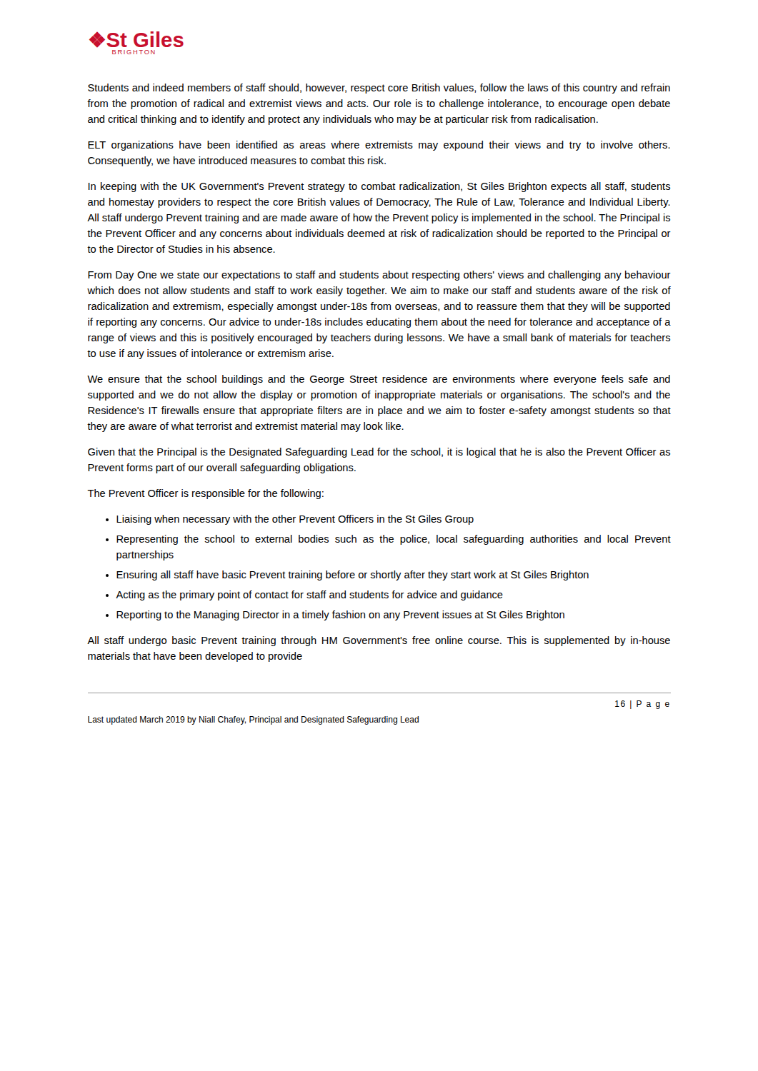❖St Giles BRIGHTON
Students and indeed members of staff should, however, respect core British values, follow the laws of this country and refrain from the promotion of radical and extremist views and acts. Our role is to challenge intolerance, to encourage open debate and critical thinking and to identify and protect any individuals who may be at particular risk from radicalisation.
ELT organizations have been identified as areas where extremists may expound their views and try to involve others. Consequently, we have introduced measures to combat this risk.
In keeping with the UK Government's Prevent strategy to combat radicalization, St Giles Brighton expects all staff, students and homestay providers to respect the core British values of Democracy, The Rule of Law, Tolerance and Individual Liberty. All staff undergo Prevent training and are made aware of how the Prevent policy is implemented in the school. The Principal is the Prevent Officer and any concerns about individuals deemed at risk of radicalization should be reported to the Principal or to the Director of Studies in his absence.
From Day One we state our expectations to staff and students about respecting others' views and challenging any behaviour which does not allow students and staff to work easily together. We aim to make our staff and students aware of the risk of radicalization and extremism, especially amongst under-18s from overseas, and to reassure them that they will be supported if reporting any concerns. Our advice to under-18s includes educating them about the need for tolerance and acceptance of a range of views and this is positively encouraged by teachers during lessons. We have a small bank of materials for teachers to use if any issues of intolerance or extremism arise.
We ensure that the school buildings and the George Street residence are environments where everyone feels safe and supported and we do not allow the display or promotion of inappropriate materials or organisations. The school's and the Residence's IT firewalls ensure that appropriate filters are in place and we aim to foster e-safety amongst students so that they are aware of what terrorist and extremist material may look like.
Given that the Principal is the Designated Safeguarding Lead for the school, it is logical that he is also the Prevent Officer as Prevent forms part of our overall safeguarding obligations.
The Prevent Officer is responsible for the following:
Liaising when necessary with the other Prevent Officers in the St Giles Group
Representing the school to external bodies such as the police, local safeguarding authorities and local Prevent partnerships
Ensuring all staff have basic Prevent training before or shortly after they start work at St Giles Brighton
Acting as the primary point of contact for staff and students for advice and guidance
Reporting to the Managing Director in a timely fashion on any Prevent issues at St Giles Brighton
All staff undergo basic Prevent training through HM Government's free online course. This is supplemented by in-house materials that have been developed to provide
16 | P a g e
Last updated March 2019 by Niall Chafey, Principal and Designated Safeguarding Lead